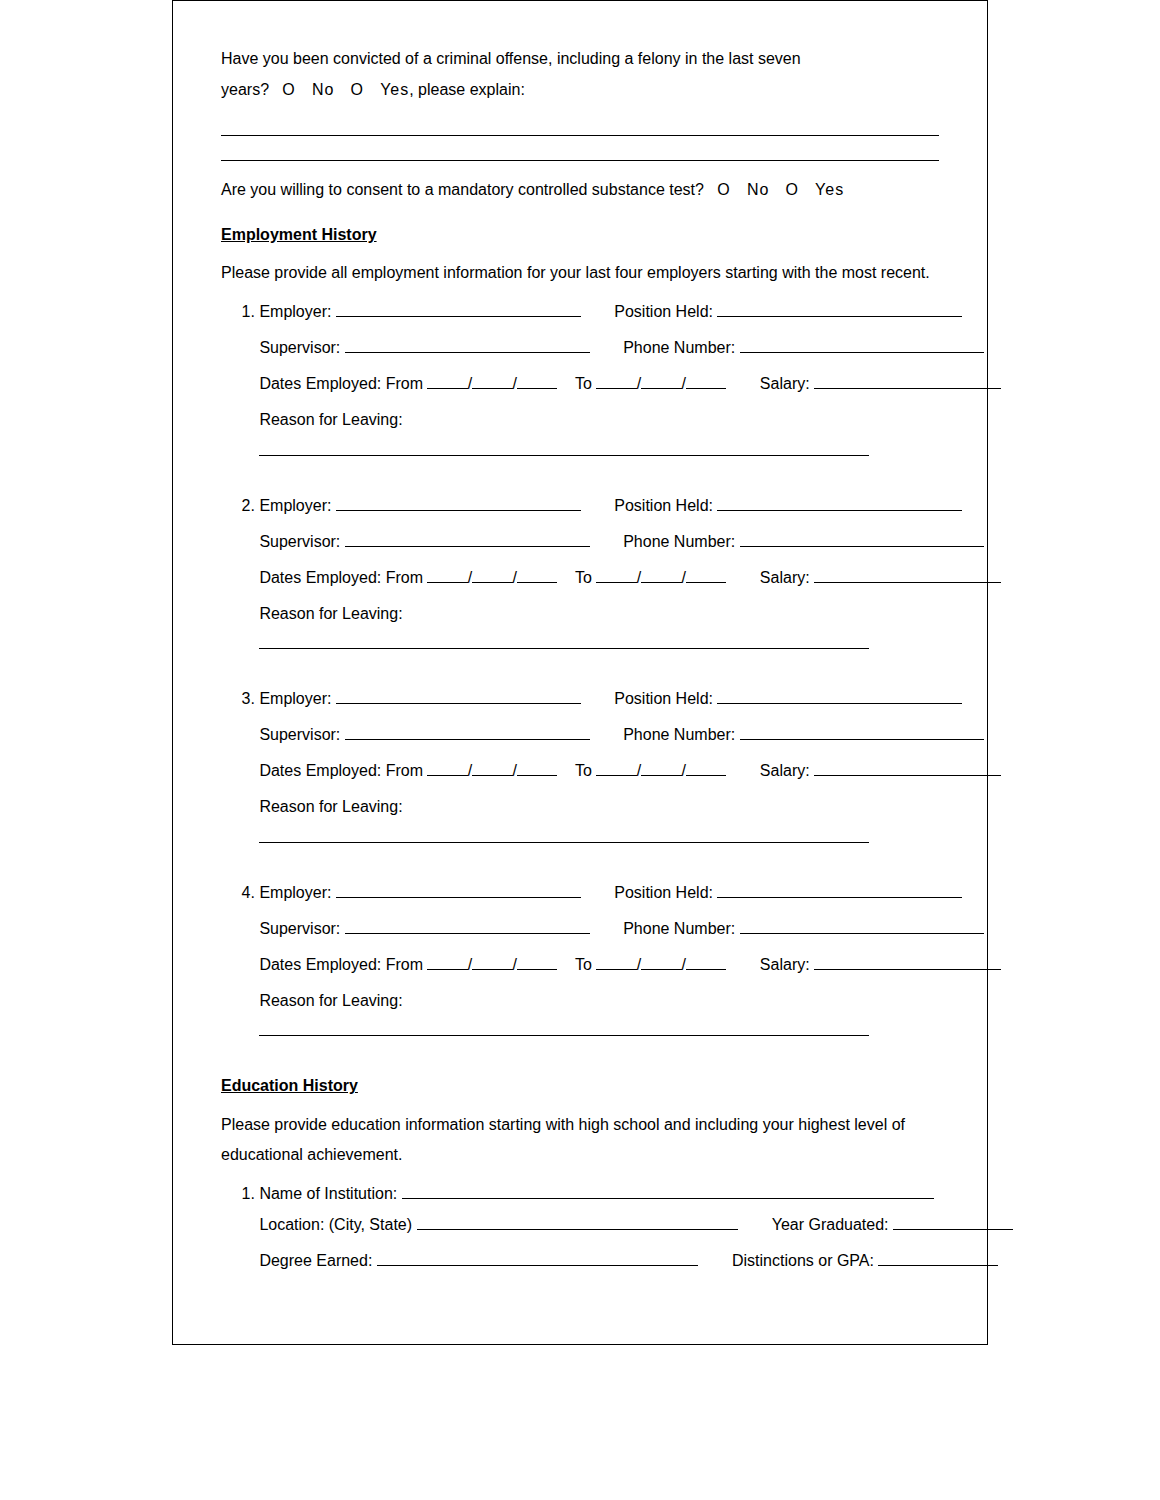Have you been convicted of a criminal offense, including a felony in the last seven years? O No O Yes, please explain:
Are you willing to consent to a mandatory controlled substance test? O No O Yes
Employment History
Please provide all employment information for your last four employers starting with the most recent.
Employer:
Position Held:
Supervisor:
Phone Number:
Dates Employed: From / / To / /
Salary:
Reason for Leaving:
Employer:
Position Held:
Supervisor:
Phone Number:
Dates Employed: From / / To / /
Salary:
Reason for Leaving:
Employer:
Position Held:
Supervisor:
Phone Number:
Dates Employed: From / / To / /
Salary:
Reason for Leaving:
Employer:
Position Held:
Supervisor:
Phone Number:
Dates Employed: From / / To / /
Salary:
Reason for Leaving:
Education History
Please provide education information starting with high school and including your highest level of educational achievement.
Name of Institution:
Location: (City, State)
Year Graduated:
Degree Earned:
Distinctions or GPA: